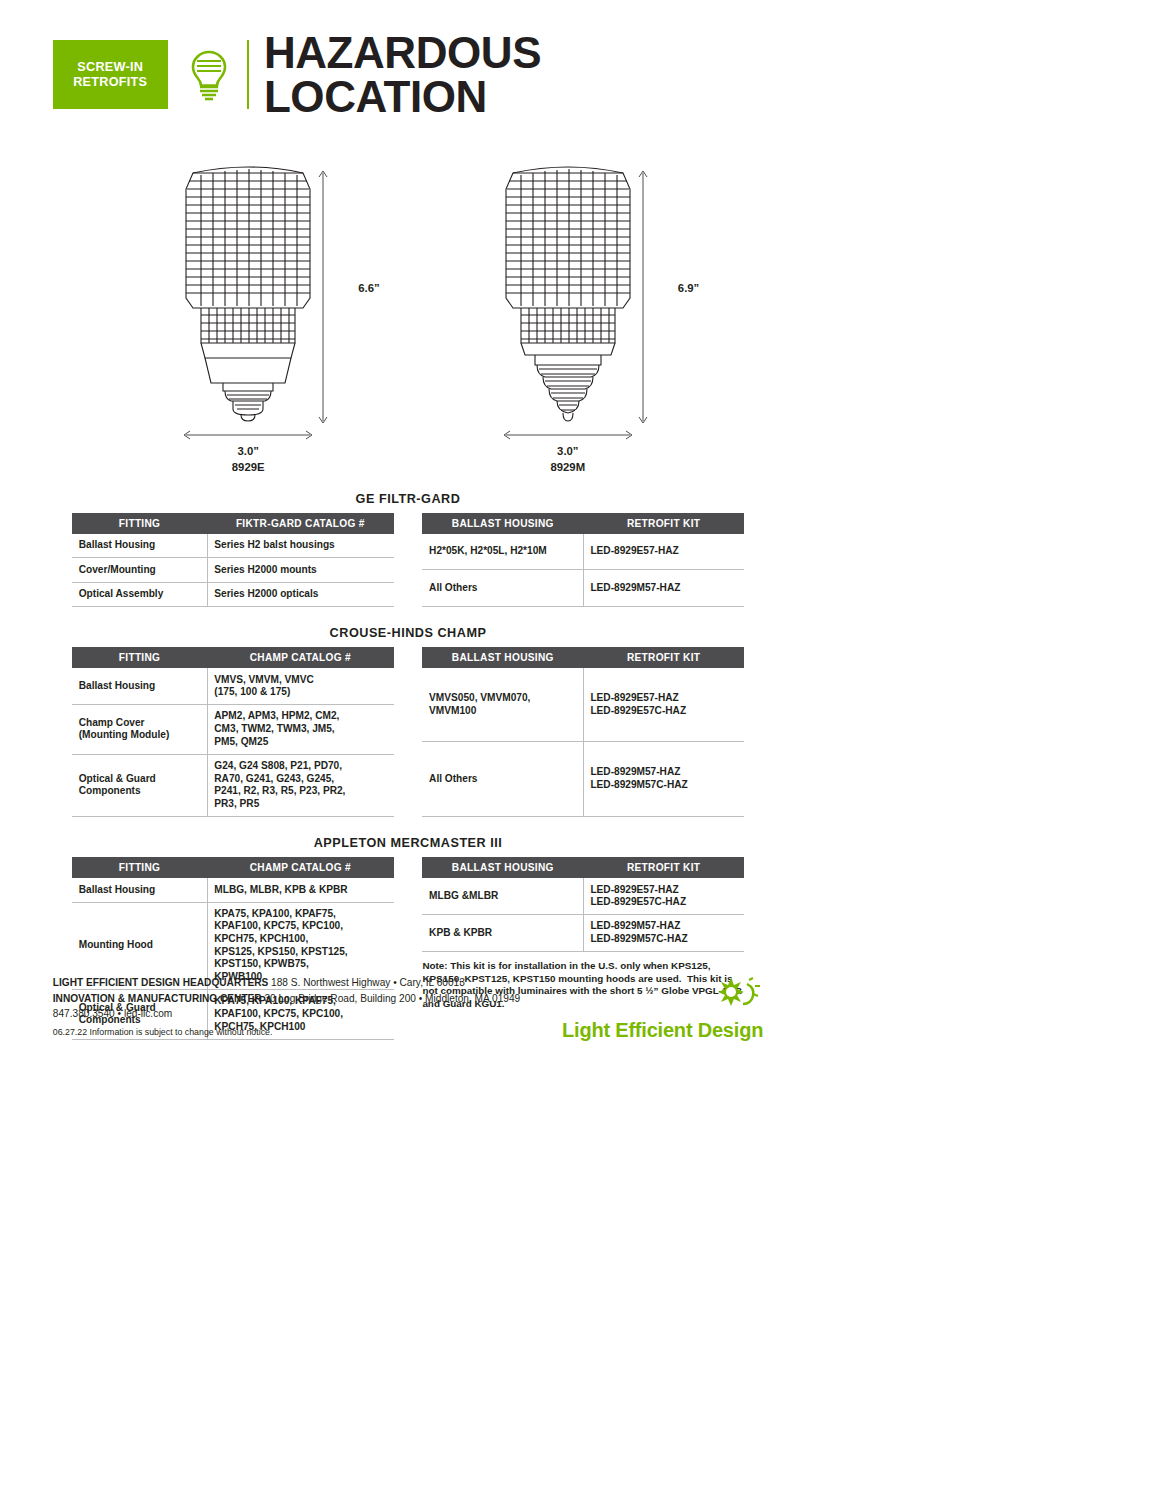SCREW-IN
RETROFITS
HAZARDOUS LOCATION
6.6”
3.0”
8929E
6.9”
3.0”
8929M
GE FILTR-GARD
| FITTING | FIKTR-GARD CATALOG # |
| --- | --- |
| Ballast Housing | Series H2 balst housings |
| Cover/Mounting | Series H2000 mounts |
| Optical Assembly | Series H2000 opticals |
| BALLAST HOUSING | RETROFIT KIT |
| --- | --- |
| H2*05K, H2*05L, H2*10M | LED-8929E57-HAZ |
| All Others | LED-8929M57-HAZ |
CROUSE-HINDS CHAMP
| FITTING | CHAMP CATALOG # |
| --- | --- |
| Ballast Housing | VMVS, VMVM, VMVC (175, 100 & 175) |
| Champ Cover (Mounting Module) | APM2, APM3, HPM2, CM2, CM3, TWM2, TWM3, JM5, PM5, QM25 |
| Optical & Guard Components | G24, G24 S808, P21, PD70, RA70, G241, G243, G245, P241, R2, R3, R5, P23, PR2, PR3, PR5 |
| BALLAST HOUSING | RETROFIT KIT |
| --- | --- |
| VMVS050, VMVM070, VMVM100 | LED-8929E57-HAZ LED-8929E57C-HAZ |
| All Others | LED-8929M57-HAZ LED-8929M57C-HAZ |
APPLETON MERCMASTER III
| FITTING | CHAMP CATALOG # |
| --- | --- |
| Ballast Housing | MLBG, MLBR, KPB & KPBR |
| Mounting Hood | KPA75, KPA100, KPAF75, KPAF100, KPC75, KPC100, KPCH75, KPCH100, KPS125, KPS150, KPST125, KPST150, KPWB75, KPWB100 |
| Optical & Guard Components | KPA75, KPA100, KPAF75, KPAF100, KPC75, KPC100, KPCH75, KPCH100 |
| BALLAST HOUSING | RETROFIT KIT |
| --- | --- |
| MLBG &MLBR | LED-8929E57-HAZ LED-8929E57C-HAZ |
| KPB & KPBR | LED-8929M57-HAZ LED-8929M57C-HAZ |
Note: This kit is for installation in the U.S. only when KPS125, KPS150, KPST125, KPST150 mounting hoods are used. This kit is not compatible with luminaires with the short 5 ½” Globe VPGL-1HR and Guard KGU1.
LIGHT EFFICIENT DESIGN HEADQUARTERS 188 S. Northwest Highway • Cary, IL 60013
INNOVATION & MANUFACTURING CENTER 30 Log Bridge Road, Building 200 • Middleton, MA 01949
847.380.3540 • led-llc.com
06.27.22 Information is subject to change without notice.
Light Efficient Design